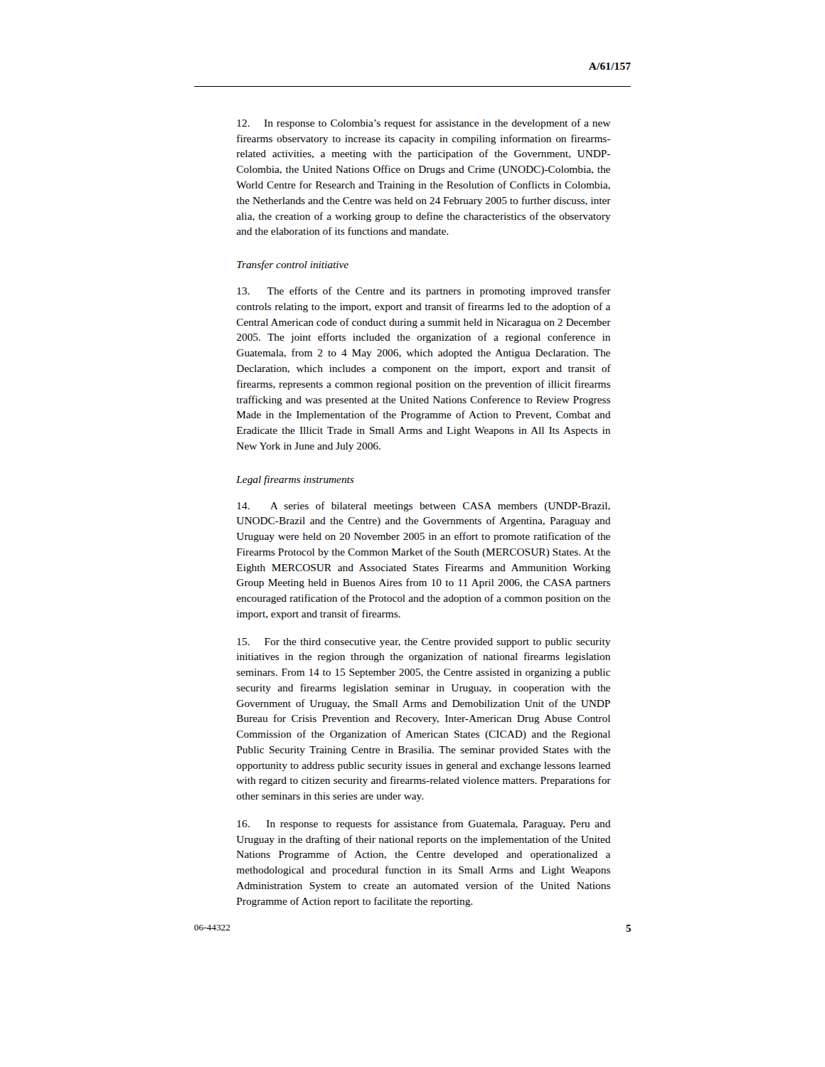A/61/157
12. In response to Colombia’s request for assistance in the development of a new firearms observatory to increase its capacity in compiling information on firearms-related activities, a meeting with the participation of the Government, UNDP-Colombia, the United Nations Office on Drugs and Crime (UNODC)-Colombia, the World Centre for Research and Training in the Resolution of Conflicts in Colombia, the Netherlands and the Centre was held on 24 February 2005 to further discuss, inter alia, the creation of a working group to define the characteristics of the observatory and the elaboration of its functions and mandate.
Transfer control initiative
13. The efforts of the Centre and its partners in promoting improved transfer controls relating to the import, export and transit of firearms led to the adoption of a Central American code of conduct during a summit held in Nicaragua on 2 December 2005. The joint efforts included the organization of a regional conference in Guatemala, from 2 to 4 May 2006, which adopted the Antigua Declaration. The Declaration, which includes a component on the import, export and transit of firearms, represents a common regional position on the prevention of illicit firearms trafficking and was presented at the United Nations Conference to Review Progress Made in the Implementation of the Programme of Action to Prevent, Combat and Eradicate the Illicit Trade in Small Arms and Light Weapons in All Its Aspects in New York in June and July 2006.
Legal firearms instruments
14. A series of bilateral meetings between CASA members (UNDP-Brazil, UNODC-Brazil and the Centre) and the Governments of Argentina, Paraguay and Uruguay were held on 20 November 2005 in an effort to promote ratification of the Firearms Protocol by the Common Market of the South (MERCOSUR) States. At the Eighth MERCOSUR and Associated States Firearms and Ammunition Working Group Meeting held in Buenos Aires from 10 to 11 April 2006, the CASA partners encouraged ratification of the Protocol and the adoption of a common position on the import, export and transit of firearms.
15. For the third consecutive year, the Centre provided support to public security initiatives in the region through the organization of national firearms legislation seminars. From 14 to 15 September 2005, the Centre assisted in organizing a public security and firearms legislation seminar in Uruguay, in cooperation with the Government of Uruguay, the Small Arms and Demobilization Unit of the UNDP Bureau for Crisis Prevention and Recovery, Inter-American Drug Abuse Control Commission of the Organization of American States (CICAD) and the Regional Public Security Training Centre in Brasilia. The seminar provided States with the opportunity to address public security issues in general and exchange lessons learned with regard to citizen security and firearms-related violence matters. Preparations for other seminars in this series are under way.
16. In response to requests for assistance from Guatemala, Paraguay, Peru and Uruguay in the drafting of their national reports on the implementation of the United Nations Programme of Action, the Centre developed and operationalized a methodological and procedural function in its Small Arms and Light Weapons Administration System to create an automated version of the United Nations Programme of Action report to facilitate the reporting.
06-44322 5